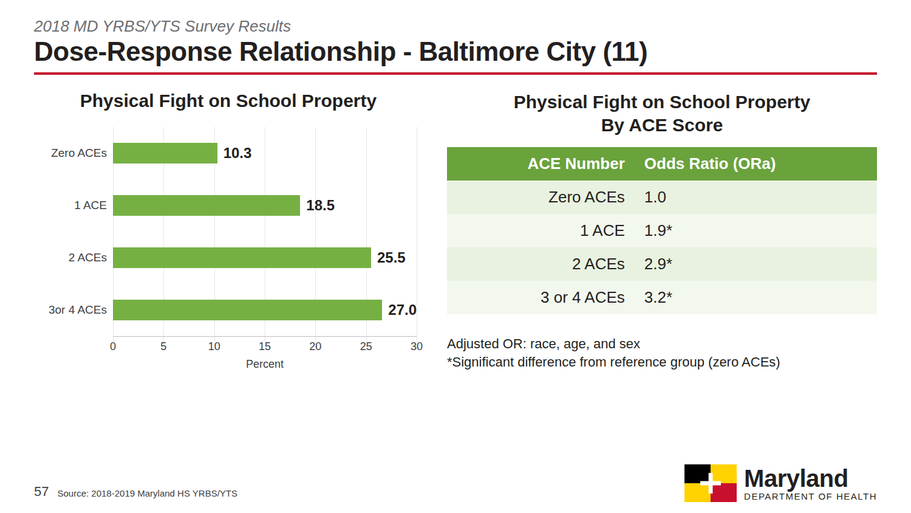2018 MD YRBS/YTS Survey Results
Dose-Response Relationship - Baltimore City (11)
Physical Fight on School Property
Zero ACEs
10.3
1 ACE
18.5
2 ACEs
25.5
3or 4 ACEs
27.0
0 5 10 15 20 25 30
Percent
Physical Fight on School Property
By ACE Score
| ACE Number | Odds Ratio (ORa) |
| --- | --- |
| Zero ACEs | 1.0 |
| 1 ACE | 1.9* |
| 2 ACEs | 2.9* |
| 3 or 4 ACEs | 3.2* |
Adjusted OR: race, age, and sex
*Significant difference from reference group (zero ACEs)
57
Source: 2018-2019 Maryland HS YRBS/YTS
Maryland
DEPARTMENT OF HEALTH